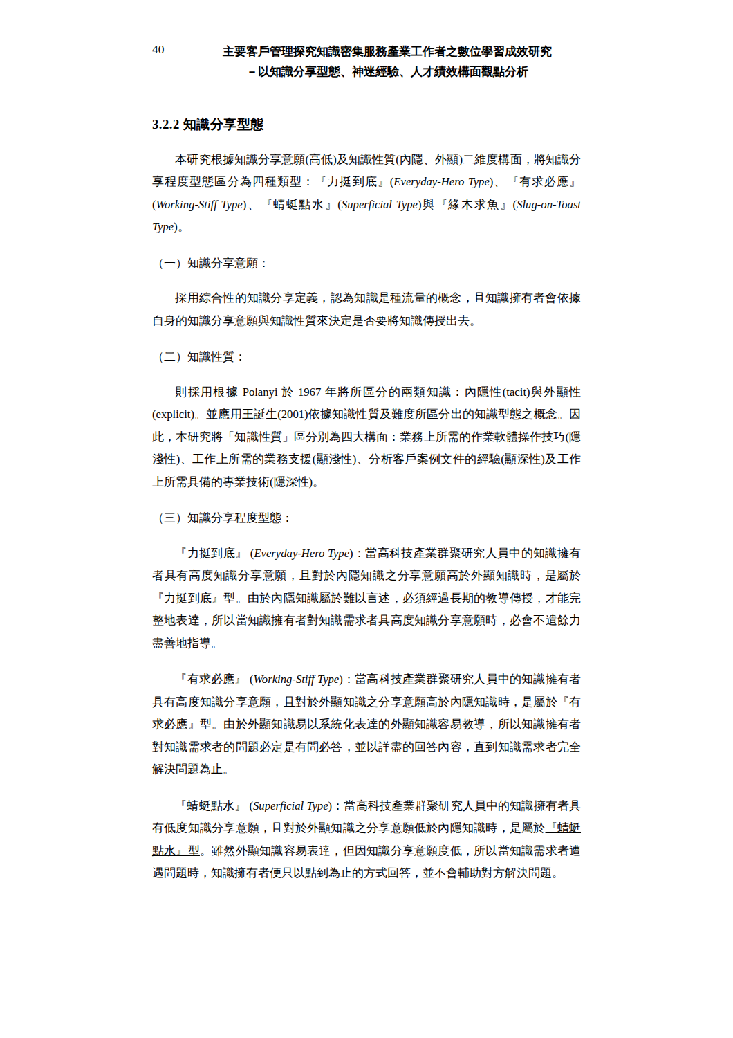40
主要客戶管理探究知識密集服務產業工作者之數位學習成效研究
－以知識分享型態、神迷經驗、人才績效構面觀點分析
3.2.2 知識分享型態
本研究根據知識分享意願(高低)及知識性質(內隱、外顯)二維度構面，將知識分享程度型態區分為四種類型：『力挺到底』(Everyday-Hero Type)、『有求必應』(Working-Stiff Type)、『蜻蜓點水』(Superficial Type)與『緣木求魚』(Slug-on-Toast Type)。
（一）知識分享意願：
採用綜合性的知識分享定義，認為知識是種流量的概念，且知識擁有者會依據自身的知識分享意願與知識性質來決定是否要將知識傳授出去。
（二）知識性質：
則採用根據 Polanyi 於 1967 年將所區分的兩類知識：內隱性(tacit)與外顯性(explicit)。並應用王誕生(2001)依據知識性質及難度所區分出的知識型態之概念。因此，本研究將「知識性質」區分別為四大構面：業務上所需的作業軟體操作技巧(隱淺性)、工作上所需的業務支援(顯淺性)、分析客戶案例文件的經驗(顯深性)及工作上所需具備的專業技術(隱深性)。
（三）知識分享程度型態：
『力挺到底』 (Everyday-Hero Type)：當高科技產業群聚研究人員中的知識擁有者具有高度知識分享意願，且對於內隱知識之分享意願高於外顯知識時，是屬於『力挺到底』型。由於內隱知識屬於難以言述，必須經過長期的教導傳授，才能完整地表達，所以當知識擁有者對知識需求者具高度知識分享意願時，必會不遺餘力盡善地指導。
『有求必應』 (Working-Stiff Type)：當高科技產業群聚研究人員中的知識擁有者具有高度知識分享意願，且對於外顯知識之分享意願高於內隱知識時，是屬於『有求必應』型。由於外顯知識易以系統化表達的外顯知識容易教導，所以知識擁有者對知識需求者的問題必定是有問必答，並以詳盡的回答內容，直到知識需求者完全解決問題為止。
『蜻蜓點水』 (Superficial Type)：當高科技產業群聚研究人員中的知識擁有者具有低度知識分享意願，且對於外顯知識之分享意願低於內隱知識時，是屬於『蜻蜓點水』型。雖然外顯知識容易表達，但因知識分享意願度低，所以當知識需求者遭遇問題時，知識擁有者便只以點到為止的方式回答，並不會輔助對方解決問題。